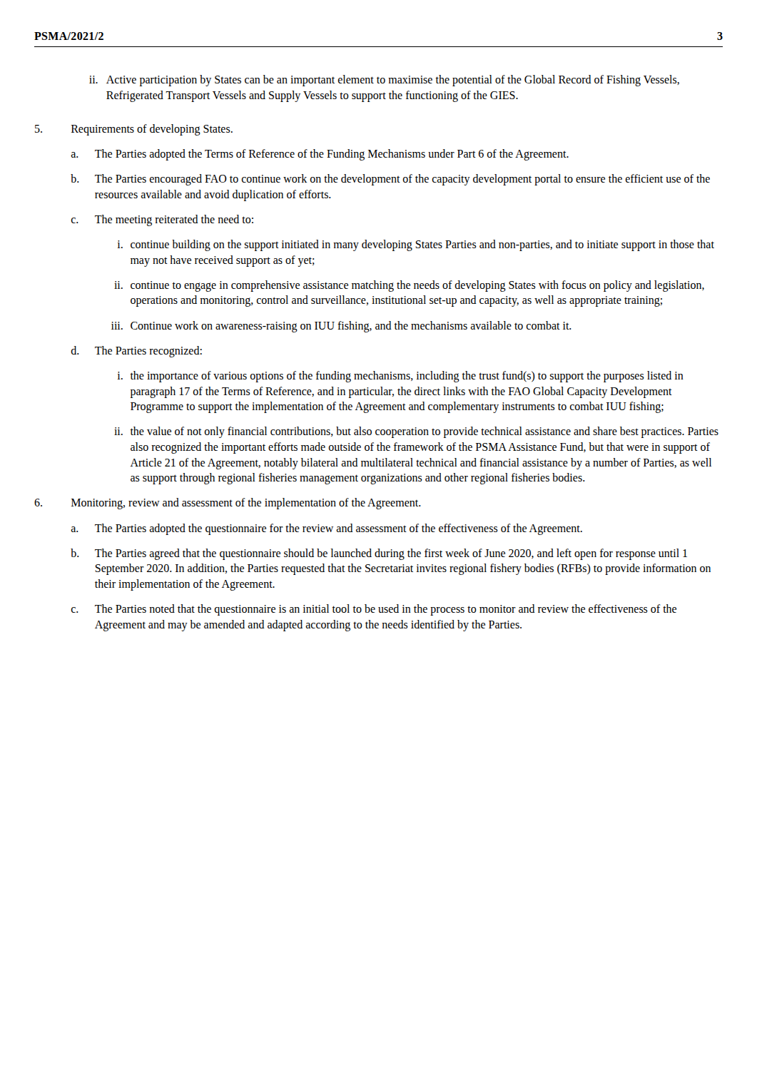PSMA/2021/2 3
ii.
Active participation by States can be an important element to maximise the potential of the Global Record of Fishing Vessels, Refrigerated Transport Vessels and Supply Vessels to support the functioning of the GIES.
5.
Requirements of developing States.
a.
The Parties adopted the Terms of Reference of the Funding Mechanisms under Part 6 of the Agreement.
b.
The Parties encouraged FAO to continue work on the development of the capacity development portal to ensure the efficient use of the resources available and avoid duplication of efforts.
c.
The meeting reiterated the need to:
i.
continue building on the support initiated in many developing States Parties and non-parties, and to initiate support in those that may not have received support as of yet;
ii.
continue to engage in comprehensive assistance matching the needs of developing States with focus on policy and legislation, operations and monitoring, control and surveillance, institutional set-up and capacity, as well as appropriate training;
iii.
Continue work on awareness-raising on IUU fishing, and the mechanisms available to combat it.
d.
The Parties recognized:
i.
the importance of various options of the funding mechanisms, including the trust fund(s) to support the purposes listed in paragraph 17 of the Terms of Reference, and in particular, the direct links with the FAO Global Capacity Development Programme to support the implementation of the Agreement and complementary instruments to combat IUU fishing;
ii.
the value of not only financial contributions, but also cooperation to provide technical assistance and share best practices. Parties also recognized the important efforts made outside of the framework of the PSMA Assistance Fund, but that were in support of Article 21 of the Agreement, notably bilateral and multilateral technical and financial assistance by a number of Parties, as well as support through regional fisheries management organizations and other regional fisheries bodies.
6.
Monitoring, review and assessment of the implementation of the Agreement.
a.
The Parties adopted the questionnaire for the review and assessment of the effectiveness of the Agreement.
b.
The Parties agreed that the questionnaire should be launched during the first week of June 2020, and left open for response until 1 September 2020. In addition, the Parties requested that the Secretariat invites regional fishery bodies (RFBs) to provide information on their implementation of the Agreement.
c.
The Parties noted that the questionnaire is an initial tool to be used in the process to monitor and review the effectiveness of the Agreement and may be amended and adapted according to the needs identified by the Parties.